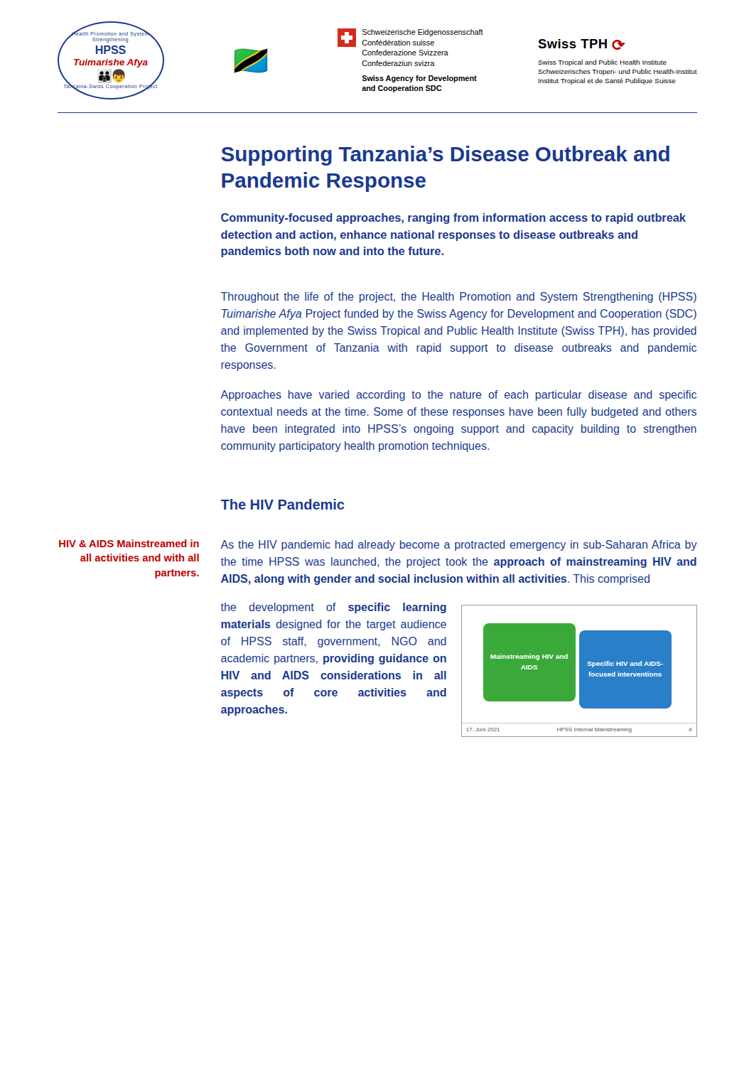Health Promotion and System Strengthening
HPSS
Tuimarishe Afya
👪👦
Tanzania-Swiss Cooperation Project
🇹🇿
Schweizerische Eidgenossenschaft
Confédération suisse
Confederazione Svizzera
Confederaziun svizra Swiss Agency for Development
and Cooperation SDC
Swiss TPH ⟳
Swiss Tropical and Public Health Institute
Schweizerisches Tropen- und Public Health-Institut
Institut Tropical et de Santé Publique Suisse
Supporting Tanzania’s Disease Outbreak and Pandemic Response
Community-focused approaches, ranging from information access to rapid outbreak detection and action, enhance national responses to disease outbreaks and pandemics both now and into the future.
Throughout the life of the project, the Health Promotion and System Strengthening (HPSS) Tuimarishe Afya Project funded by the Swiss Agency for Development and Cooperation (SDC) and implemented by the Swiss Tropical and Public Health Institute (Swiss TPH), has provided the Government of Tanzania with rapid support to disease outbreaks and pandemic responses.
Approaches have varied according to the nature of each particular disease and specific contextual needs at the time. Some of these responses have been fully budgeted and others have been integrated into HPSS’s ongoing support and capacity building to strengthen community participatory health promotion techniques.
The HIV Pandemic
HIV & AIDS Mainstreamed in all activities and with all partners.
As the HIV pandemic had already become a protracted emergency in sub-Saharan Africa by the time HPSS was launched, the project took the approach of mainstreaming HIV and AIDS, along with gender and social inclusion within all activities. This comprised
Mainstreaming HIV and AIDS
Specific HIV and AIDS-focused interventions
17. Juni 2021 HPSS Internal Mainstreaming 4
the development of specific learning materials designed for the target audience of HPSS staff, government, NGO and academic partners, providing guidance on HIV and AIDS considerations in all aspects of core activities and approaches.